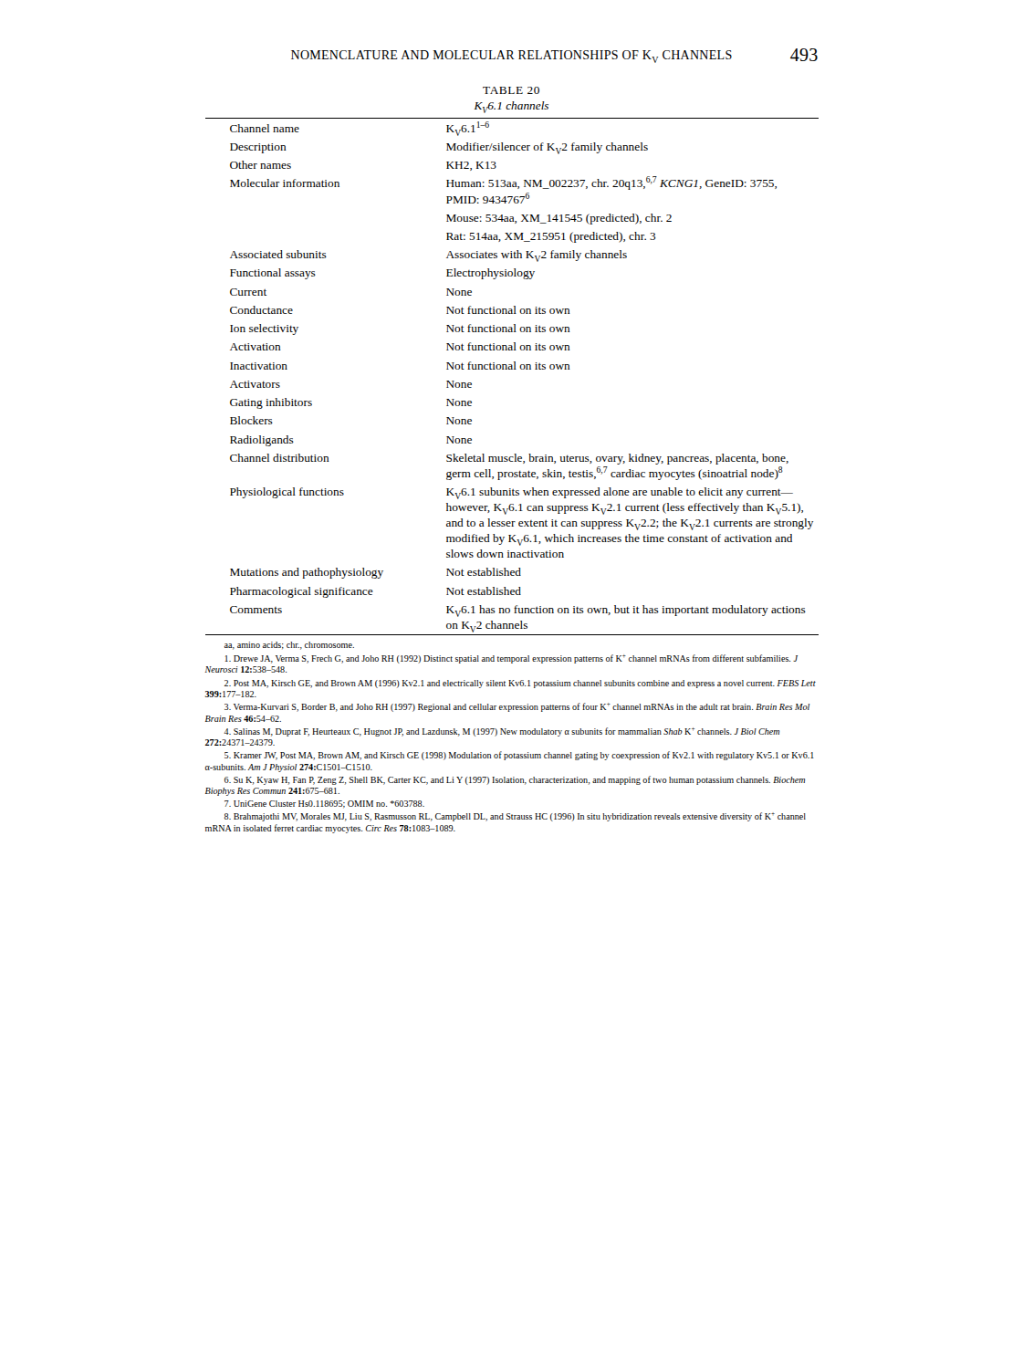NOMENCLATURE AND MOLECULAR RELATIONSHIPS OF KV CHANNELS
493
TABLE 20
KV6.1 channels
| Channel name | K V 6.1 1–6 |
| Description | Modifier/silencer of K V 2 family channels |
| Other names | KH2, K13 |
| Molecular information | Human: 513aa, NM_002237, chr. 20q13, 6,7 KCNG1, GeneID: 3755, PMID: 9434767 6 |
| | Mouse: 534aa, XM_141545 (predicted), chr. 2 |
| | Rat: 514aa, XM_215951 (predicted), chr. 3 |
| Associated subunits | Associates with K V 2 family channels |
| Functional assays | Electrophysiology |
| Current | None |
| Conductance | Not functional on its own |
| Ion selectivity | Not functional on its own |
| Activation | Not functional on its own |
| Inactivation | Not functional on its own |
| Activators | None |
| Gating inhibitors | None |
| Blockers | None |
| Radioligands | None |
| Channel distribution | Skeletal muscle, brain, uterus, ovary, kidney, pancreas, placenta, bone, germ cell, prostate, skin, testis, 6,7 cardiac myocytes (sinoatrial node) 8 |
| Physiological functions | K V 6.1 subunits when expressed alone are unable to elicit any current— however, K V 6.1 can suppress K V 2.1 current (less effectively than K V 5.1), and to a lesser extent it can suppress K V 2.2; the K V 2.1 currents are strongly modified by K V 6.1, which increases the time constant of activation and slows down inactivation |
| Mutations and pathophysiology | Not established |
| Pharmacological significance | Not established |
| Comments | K V 6.1 has no function on its own, but it has important modulatory actions on K V 2 channels |
aa, amino acids; chr., chromosome.
1. Drewe JA, Verma S, Frech G, and Joho RH (1992) Distinct spatial and temporal expression patterns of K+ channel mRNAs from different subfamilies. J Neurosci 12: 538–548.
2. Post MA, Kirsch GE, and Brown AM (1996) Kv2.1 and electrically silent Kv6.1 potassium channel subunits combine and express a novel current. FEBS Lett 399: 177–182.
3. Verma-Kurvari S, Border B, and Joho RH (1997) Regional and cellular expression patterns of four K+ channel mRNAs in the adult rat brain. Brain Res Mol Brain Res 46: 54–62.
4. Salinas M, Duprat F, Heurteaux C, Hugnot JP, and Lazdunsk, M (1997) New modulatory α subunits for mammalian Shab K+ channels. J Biol Chem 272: 24371–24379.
5. Kramer JW, Post MA, Brown AM, and Kirsch GE (1998) Modulation of potassium channel gating by coexpression of Kv2.1 with regulatory Kv5.1 or Kv6.1 α-subunits. Am J Physiol 274: C1501–C1510.
6. Su K, Kyaw H, Fan P, Zeng Z, Shell BK, Carter KC, and Li Y (1997) Isolation, characterization, and mapping of two human potassium channels. Biochem Biophys Res Commun 241: 675–681.
7. UniGene Cluster Hs0.118695; OMIM no. *603788.
8. Brahmajothi MV, Morales MJ, Liu S, Rasmusson RL, Campbell DL, and Strauss HC (1996) In situ hybridization reveals extensive diversity of K+ channel mRNA in isolated ferret cardiac myocytes. Circ Res 78: 1083–1089.